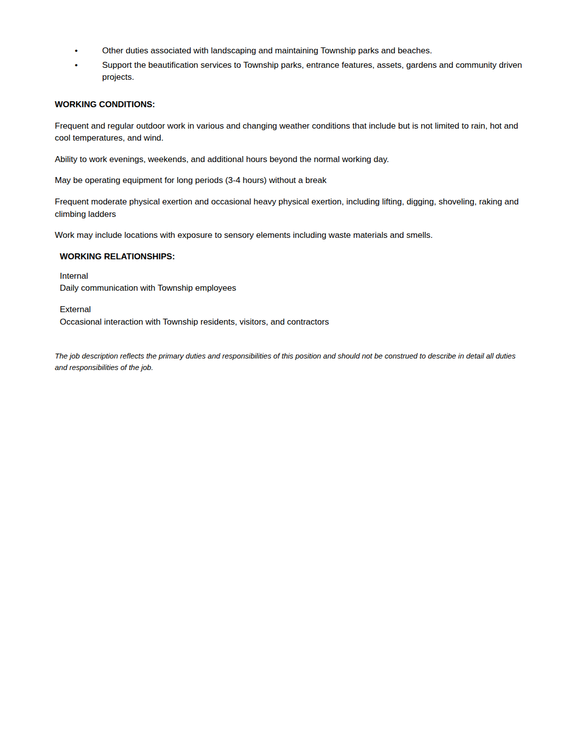Other duties associated with landscaping and maintaining Township parks and beaches.
Support the beautification services to Township parks, entrance features, assets, gardens and community driven projects.
WORKING CONDITIONS:
Frequent and regular outdoor work in various and changing weather conditions that include but is not limited to rain, hot and cool temperatures, and wind.
Ability to work evenings, weekends, and additional hours beyond the normal working day.
May be operating equipment for long periods (3-4 hours) without a break
Frequent moderate physical exertion and occasional heavy physical exertion, including lifting, digging, shoveling, raking and climbing ladders
Work may include locations with exposure to sensory elements including waste materials and smells.
WORKING RELATIONSHIPS:
Internal
Daily communication with Township employees
External
Occasional interaction with Township residents, visitors, and contractors
The job description reflects the primary duties and responsibilities of this position and should not be construed to describe in detail all duties and responsibilities of the job.